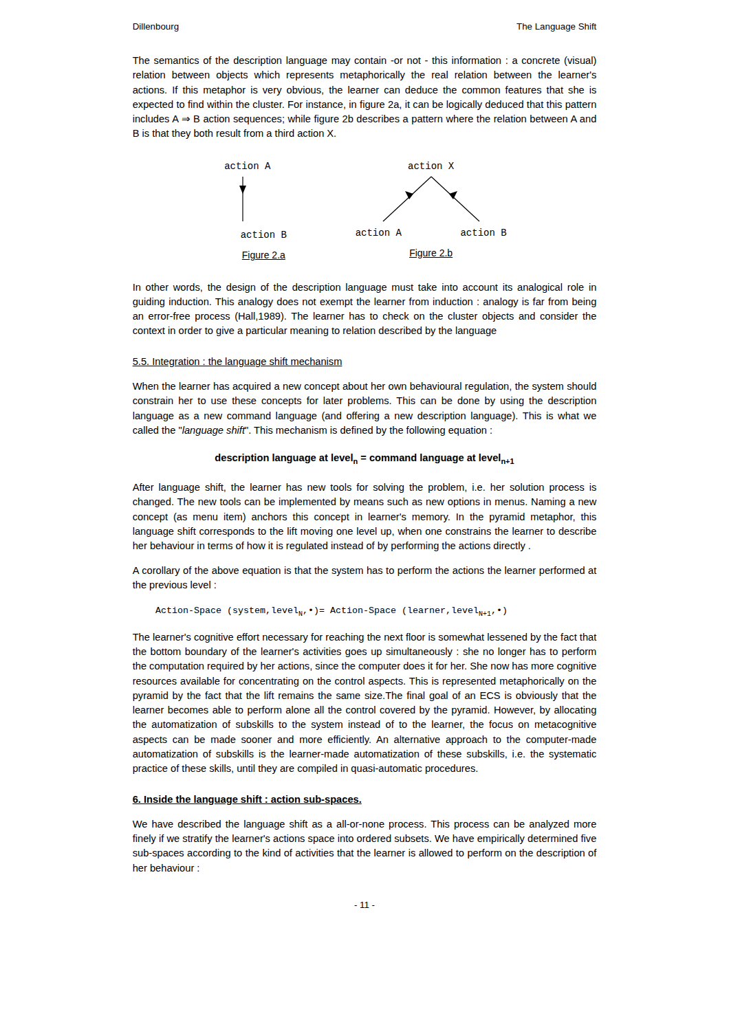Dillenbourg The Language Shift
The semantics of the description language may contain -or not - this information : a concrete (visual) relation between objects which represents metaphorically the real relation between the learner's actions. If this metaphor is very obvious, the learner can deduce the common features that she is expected to find within the cluster. For instance, in figure 2a, it can be logically deduced that this pattern includes A ⇒ B action sequences; while figure 2b describes a pattern where the relation between A and B is that they both result from a third action X.
action A
action B
Figure 2.a
action X
action A action B
Figure 2.b
In other words, the design of the description language must take into account its analogical role in guiding induction. This analogy does not exempt the learner from induction : analogy is far from being an error-free process (Hall,1989). The learner has to check on the cluster objects and consider the context in order to give a particular meaning to relation described by the language
5.5. Integration : the language shift mechanism
When the learner has acquired a new concept about her own behavioural regulation, the system should constrain her to use these concepts for later problems. This can be done by using the description language as a new command language (and offering a new description language). This is what we called the "language shift". This mechanism is defined by the following equation :
description language at leveln = command language at leveln+1
After language shift, the learner has new tools for solving the problem, i.e. her solution process is changed. The new tools can be implemented by means such as new options in menus. Naming a new concept (as menu item) anchors this concept in learner's memory. In the pyramid metaphor, this language shift corresponds to the lift moving one level up, when one constrains the learner to describe her behaviour in terms of how it is regulated instead of by performing the actions directly .
A corollary of the above equation is that the system has to perform the actions the learner performed at the previous level :
Action-Space (system,levelN,•)= Action-Space (learner,levelN+1,•)
The learner's cognitive effort necessary for reaching the next floor is somewhat lessened by the fact that the bottom boundary of the learner's activities goes up simultaneously : she no longer has to perform the computation required by her actions, since the computer does it for her. She now has more cognitive resources available for concentrating on the control aspects. This is represented metaphorically on the pyramid by the fact that the lift remains the same size.The final goal of an ECS is obviously that the learner becomes able to perform alone all the control covered by the pyramid. However, by allocating the automatization of subskills to the system instead of to the learner, the focus on metacognitive aspects can be made sooner and more efficiently. An alternative approach to the computer-made automatization of subskills is the learner-made automatization of these subskills, i.e. the systematic practice of these skills, until they are compiled in quasi-automatic procedures.
6. Inside the language shift : action sub-spaces.
We have described the language shift as a all-or-none process. This process can be analyzed more finely if we stratify the learner's actions space into ordered subsets. We have empirically determined five sub-spaces according to the kind of activities that the learner is allowed to perform on the description of her behaviour :
- 11 -